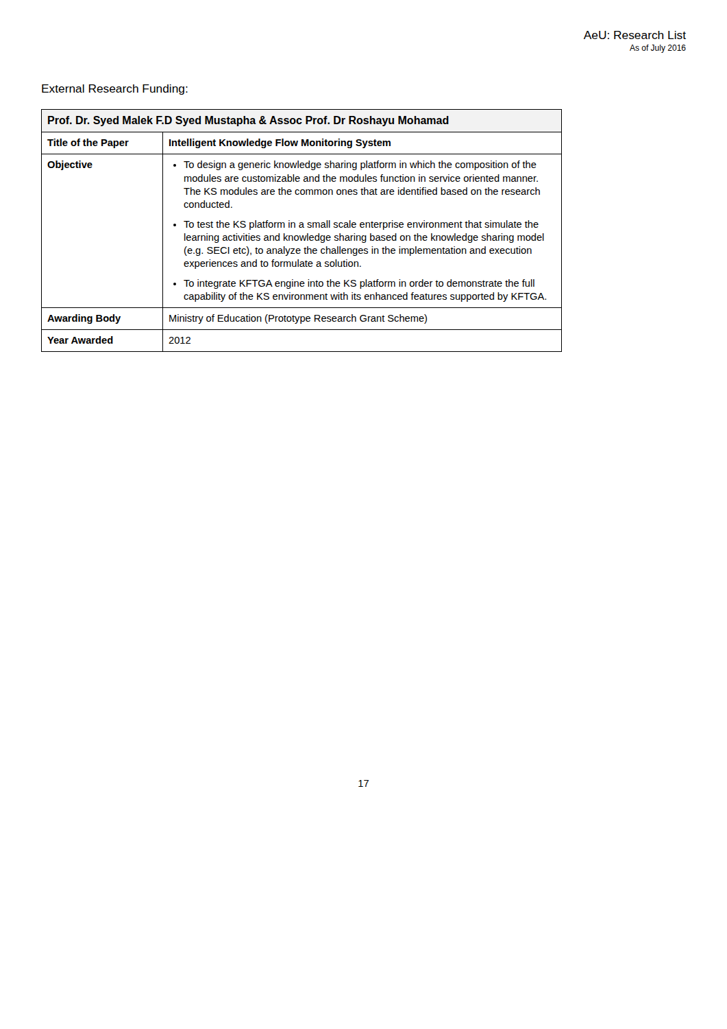AeU: Research List
As of July 2016
External Research Funding:
| Prof. Dr. Syed Malek F.D Syed Mustapha & Assoc Prof. Dr Roshayu Mohamad |
| Title of the Paper | Intelligent Knowledge Flow Monitoring System |
| Objective | To design a generic knowledge sharing platform in which the composition of the modules are customizable and the modules function in service oriented manner. The KS modules are the common ones that are identified based on the research conducted. To test the KS platform in a small scale enterprise environment that simulate the learning activities and knowledge sharing based on the knowledge sharing model (e.g. SECI etc), to analyze the challenges in the implementation and execution experiences and to formulate a solution. To integrate KFTGA engine into the KS platform in order to demonstrate the full capability of the KS environment with its enhanced features supported by KFTGA. |
| Awarding Body | Ministry of Education (Prototype Research Grant Scheme) |
| Year Awarded | 2012 |
17